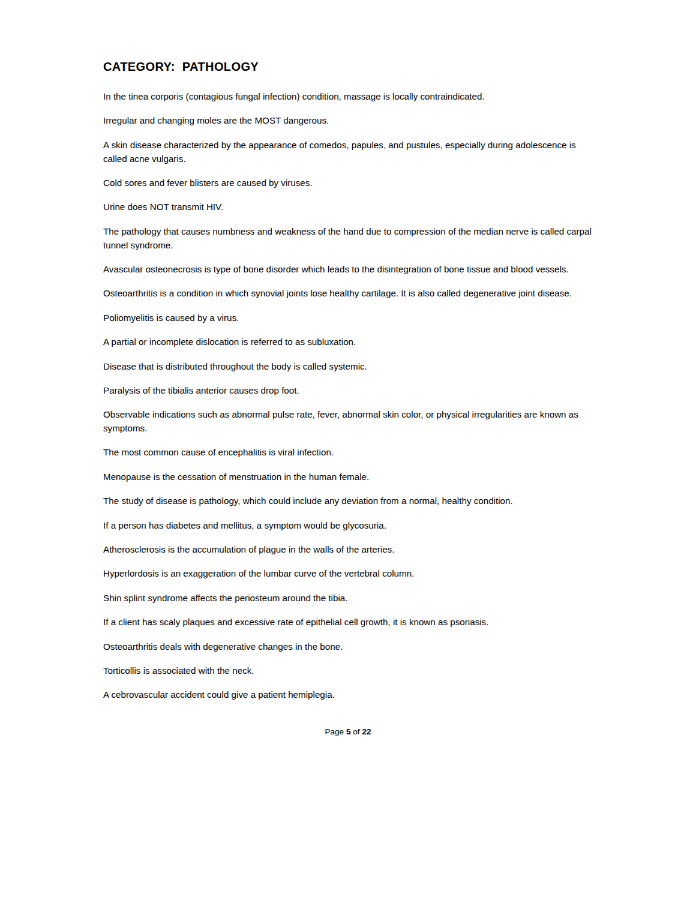CATEGORY: PATHOLOGY
In the tinea corporis (contagious fungal infection) condition, massage is locally contraindicated.
Irregular and changing moles are the MOST dangerous.
A skin disease characterized by the appearance of comedos, papules, and pustules, especially during adolescence is called acne vulgaris.
Cold sores and fever blisters are caused by viruses.
Urine does NOT transmit HIV.
The pathology that causes numbness and weakness of the hand due to compression of the median nerve is called carpal tunnel syndrome.
Avascular osteonecrosis is type of bone disorder which leads to the disintegration of bone tissue and blood vessels.
Osteoarthritis is a condition in which synovial joints lose healthy cartilage. It is also called degenerative joint disease.
Poliomyelitis is caused by a virus.
A partial or incomplete dislocation is referred to as subluxation.
Disease that is distributed throughout the body is called systemic.
Paralysis of the tibialis anterior causes drop foot.
Observable indications such as abnormal pulse rate, fever, abnormal skin color, or physical irregularities are known as symptoms.
The most common cause of encephalitis is viral infection.
Menopause is the cessation of menstruation in the human female.
The study of disease is pathology, which could include any deviation from a normal, healthy condition.
If a person has diabetes and mellitus, a symptom would be glycosuria.
Atherosclerosis is the accumulation of plague in the walls of the arteries.
Hyperlordosis is an exaggeration of the lumbar curve of the vertebral column.
Shin splint syndrome affects the periosteum around the tibia.
If a client has scaly plaques and excessive rate of epithelial cell growth, it is known as psoriasis.
Osteoarthritis deals with degenerative changes in the bone.
Torticollis is associated with the neck.
A cebrovascular accident could give a patient hemiplegia.
Page 5 of 22